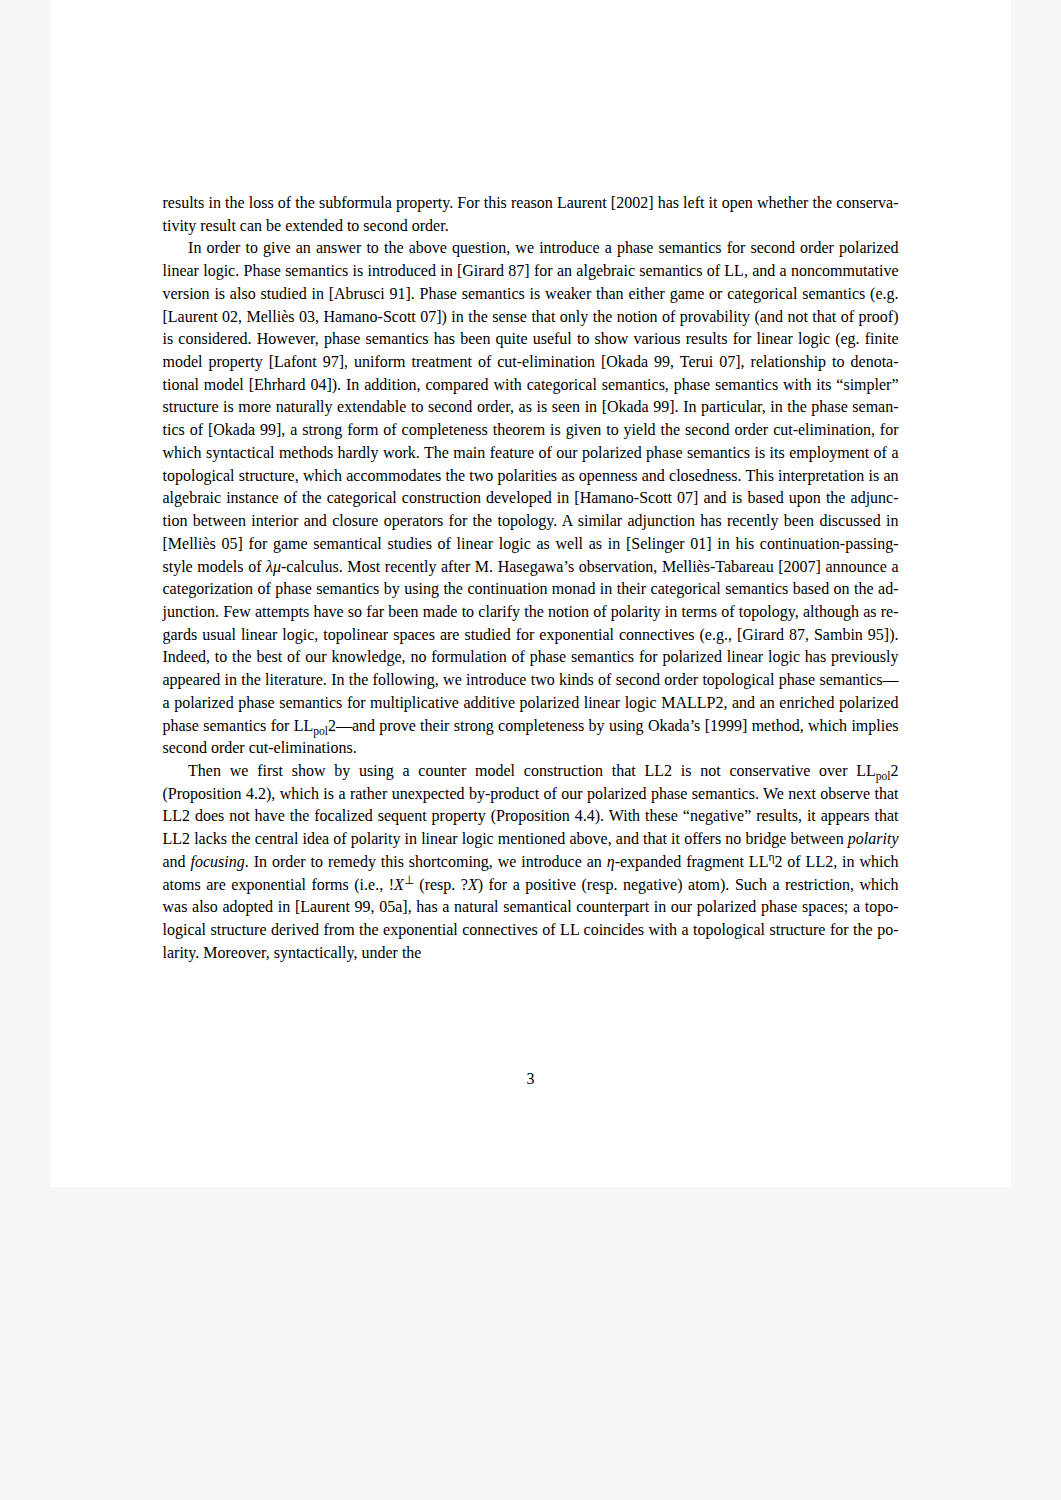results in the loss of the subformula property. For this reason Laurent [2002] has left it open whether the conservativity result can be extended to second order.
In order to give an answer to the above question, we introduce a phase semantics for second order polarized linear logic. Phase semantics is introduced in [Girard 87] for an algebraic semantics of LL, and a noncommutative version is also studied in [Abrusci 91]. Phase semantics is weaker than either game or categorical semantics (e.g. [Laurent 02, Melliès 03, Hamano-Scott 07]) in the sense that only the notion of provability (and not that of proof) is considered. However, phase semantics has been quite useful to show various results for linear logic (eg. finite model property [Lafont 97], uniform treatment of cut-elimination [Okada 99, Terui 07], relationship to denotational model [Ehrhard 04]). In addition, compared with categorical semantics, phase semantics with its “simpler” structure is more naturally extendable to second order, as is seen in [Okada 99]. In particular, in the phase semantics of [Okada 99], a strong form of completeness theorem is given to yield the second order cut-elimination, for which syntactical methods hardly work. The main feature of our polarized phase semantics is its employment of a topological structure, which accommodates the two polarities as openness and closedness. This interpretation is an algebraic instance of the categorical construction developed in [Hamano-Scott 07] and is based upon the adjunction between interior and closure operators for the topology. A similar adjunction has recently been discussed in [Melliès 05] for game semantical studies of linear logic as well as in [Selinger 01] in his continuation-passing-style models of λμ-calculus. Most recently after M. Hasegawa’s observation, Melliès-Tabareau [2007] announce a categorization of phase semantics by using the continuation monad in their categorical semantics based on the adjunction. Few attempts have so far been made to clarify the notion of polarity in terms of topology, although as regards usual linear logic, topolinear spaces are studied for exponential connectives (e.g., [Girard 87, Sambin 95]). Indeed, to the best of our knowledge, no formulation of phase semantics for polarized linear logic has previously appeared in the literature. In the following, we introduce two kinds of second order topological phase semantics—a polarized phase semantics for multiplicative additive polarized linear logic MALLP2, and an enriched polarized phase semantics for LLpol2—and prove their strong completeness by using Okada’s [1999] method, which implies second order cut-eliminations.
Then we first show by using a counter model construction that LL2 is not conservative over LLpol2 (Proposition 4.2), which is a rather unexpected by-product of our polarized phase semantics. We next observe that LL2 does not have the focalized sequent property (Proposition 4.4). With these “negative” results, it appears that LL2 lacks the central idea of polarity in linear logic mentioned above, and that it offers no bridge between polarity and focusing. In order to remedy this shortcoming, we introduce an η-expanded fragment LLη2 of LL2, in which atoms are exponential forms (i.e., !X⊥ (resp. ?X) for a positive (resp. negative) atom). Such a restriction, which was also adopted in [Laurent 99, 05a], has a natural semantical counterpart in our polarized phase spaces; a topological structure derived from the exponential connectives of LL coincides with a topological structure for the polarity. Moreover, syntactically, under the
3